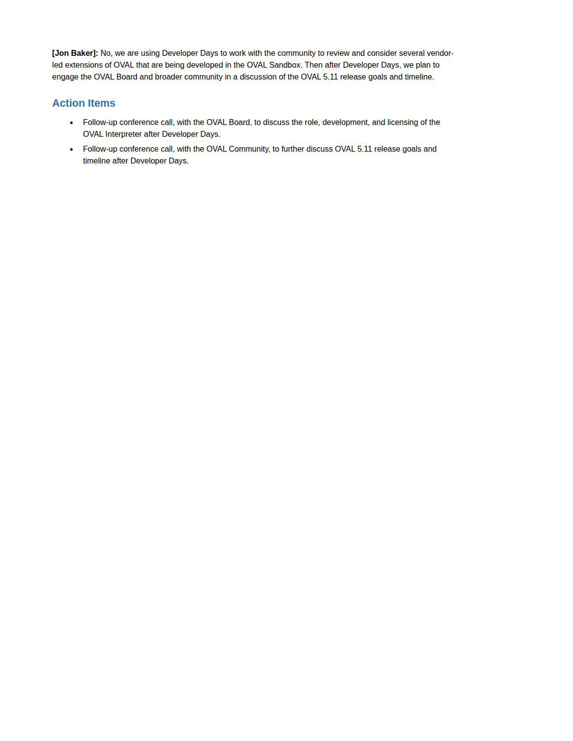[Jon Baker]: No, we are using Developer Days to work with the community to review and consider several vendor-led extensions of OVAL that are being developed in the OVAL Sandbox. Then after Developer Days, we plan to engage the OVAL Board and broader community in a discussion of the OVAL 5.11 release goals and timeline.
Action Items
Follow-up conference call, with the OVAL Board, to discuss the role, development, and licensing of the OVAL Interpreter after Developer Days.
Follow-up conference call, with the OVAL Community, to further discuss OVAL 5.11 release goals and timeline after Developer Days.